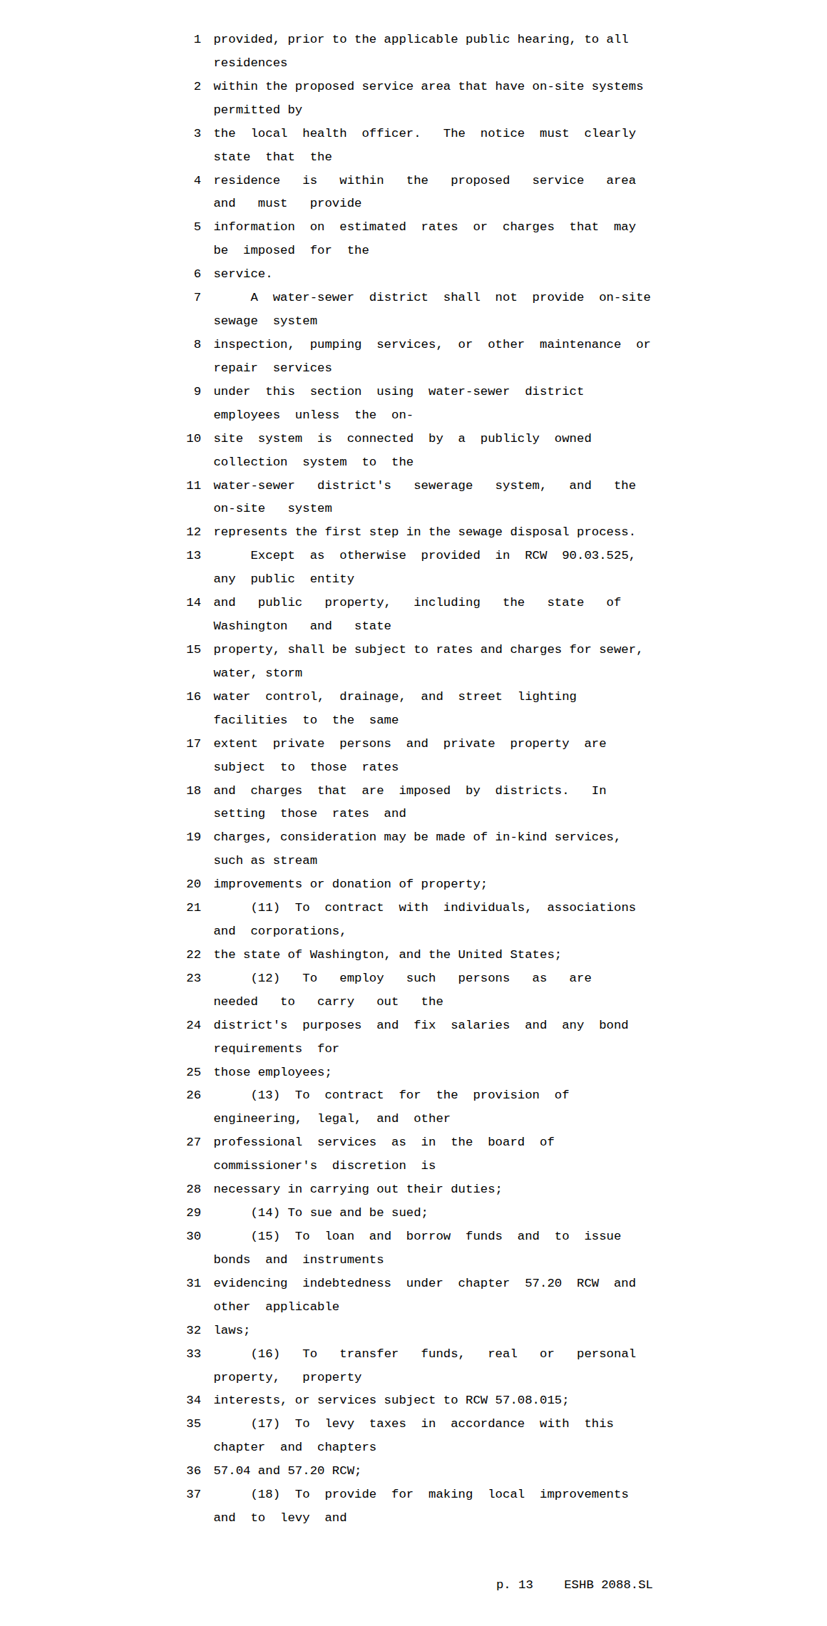provided, prior to the applicable public hearing, to all residences
within the proposed service area that have on-site systems permitted by
the local health officer. The notice must clearly state that the
residence is within the proposed service area and must provide
information on estimated rates or charges that may be imposed for the
service.
A water-sewer district shall not provide on-site sewage system
inspection, pumping services, or other maintenance or repair services
under this section using water-sewer district employees unless the on-
site system is connected by a publicly owned collection system to the
water-sewer district's sewerage system, and the on-site system
represents the first step in the sewage disposal process.
Except as otherwise provided in RCW 90.03.525, any public entity
and public property, including the state of Washington and state
property, shall be subject to rates and charges for sewer, water, storm
water control, drainage, and street lighting facilities to the same
extent private persons and private property are subject to those rates
and charges that are imposed by districts. In setting those rates and
charges, consideration may be made of in-kind services, such as stream
improvements or donation of property;
(11) To contract with individuals, associations and corporations,
the state of Washington, and the United States;
(12) To employ such persons as are needed to carry out the
district's purposes and fix salaries and any bond requirements for
those employees;
(13) To contract for the provision of engineering, legal, and other
professional services as in the board of commissioner's discretion is
necessary in carrying out their duties;
(14) To sue and be sued;
(15) To loan and borrow funds and to issue bonds and instruments
evidencing indebtedness under chapter 57.20 RCW and other applicable
laws;
(16) To transfer funds, real or personal property, property
interests, or services subject to RCW 57.08.015;
(17) To levy taxes in accordance with this chapter and chapters
57.04 and 57.20 RCW;
(18) To provide for making local improvements and to levy and
p. 13 ESHB 2088.SL